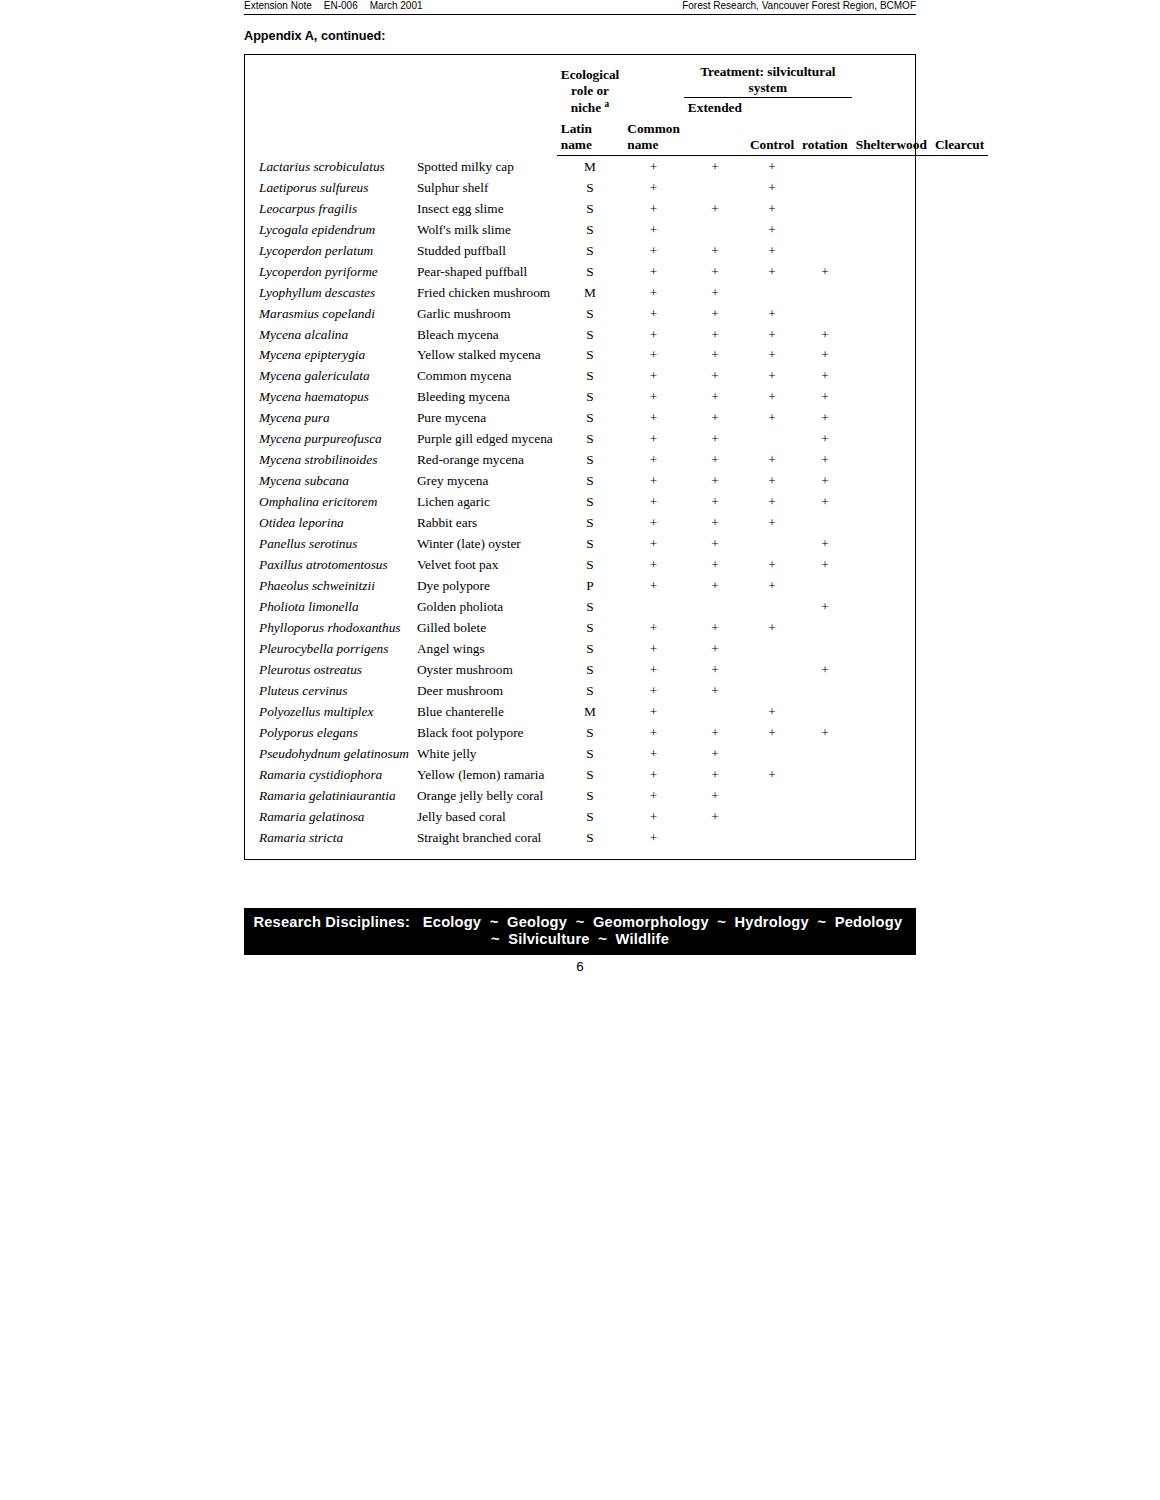Extension Note EN-006 March 2001
Forest Research, Vancouver Forest Region, BCMOF
Appendix A, continued:
| | | Ecological role or niche a | | Treatment: silvicultural system |
| --- | --- | --- | --- | --- |
| Extended | | |
| Latin name | Common name | | Control | rotation | Shelterwood | Clearcut |
| Lactarius scrobiculatus | Spotted milky cap | M | + | + | + | |
| Laetiporus sulfureus | Sulphur shelf | S | + | | + | |
| Leocarpus fragilis | Insect egg slime | S | + | + | + | |
| Lycogala epidendrum | Wolf's milk slime | S | + | | + | |
| Lycoperdon perlatum | Studded puffball | S | + | + | + | |
| Lycoperdon pyriforme | Pear-shaped puffball | S | + | + | + | + |
| Lyophyllum descastes | Fried chicken mushroom | M | + | + | | |
| Marasmius copelandi | Garlic mushroom | S | + | + | + | |
| Mycena alcalina | Bleach mycena | S | + | + | + | + |
| Mycena epipterygia | Yellow stalked mycena | S | + | + | + | + |
| Mycena galericulata | Common mycena | S | + | + | + | + |
| Mycena haematopus | Bleeding mycena | S | + | + | + | + |
| Mycena pura | Pure mycena | S | + | + | + | + |
| Mycena purpureofusca | Purple gill edged mycena | S | + | + | | + |
| Mycena strobilinoides | Red-orange mycena | S | + | + | + | + |
| Mycena subcana | Grey mycena | S | + | + | + | + |
| Omphalina ericitorem | Lichen agaric | S | + | + | + | + |
| Otidea leporina | Rabbit ears | S | + | + | + | |
| Panellus serotinus | Winter (late) oyster | S | + | + | | + |
| Paxillus atrotomentosus | Velvet foot pax | S | + | + | + | + |
| Phaeolus schweinitzii | Dye polypore | P | + | + | + | |
| Pholiota limonella | Golden pholiota | S | | | | + |
| Phylloporus rhodoxanthus | Gilled bolete | S | + | + | + | |
| Pleurocybella porrigens | Angel wings | S | + | + | | |
| Pleurotus ostreatus | Oyster mushroom | S | + | + | | + |
| Pluteus cervinus | Deer mushroom | S | + | + | | |
| Polyozellus multiplex | Blue chanterelle | M | + | | + | |
| Polyporus elegans | Black foot polypore | S | + | + | + | + |
| Pseudohydnum gelatinosum | White jelly | S | + | + | | |
| Ramaria cystidiophora | Yellow (lemon) ramaria | S | + | + | + | |
| Ramaria gelatiniaurantia | Orange jelly belly coral | S | + | + | | |
| Ramaria gelatinosa | Jelly based coral | S | + | + | | |
| Ramaria stricta | Straight branched coral | S | + | | | |
Research Disciplines: Ecology ~ Geology ~ Geomorphology ~ Hydrology ~ Pedology ~ Silviculture ~ Wildlife
6